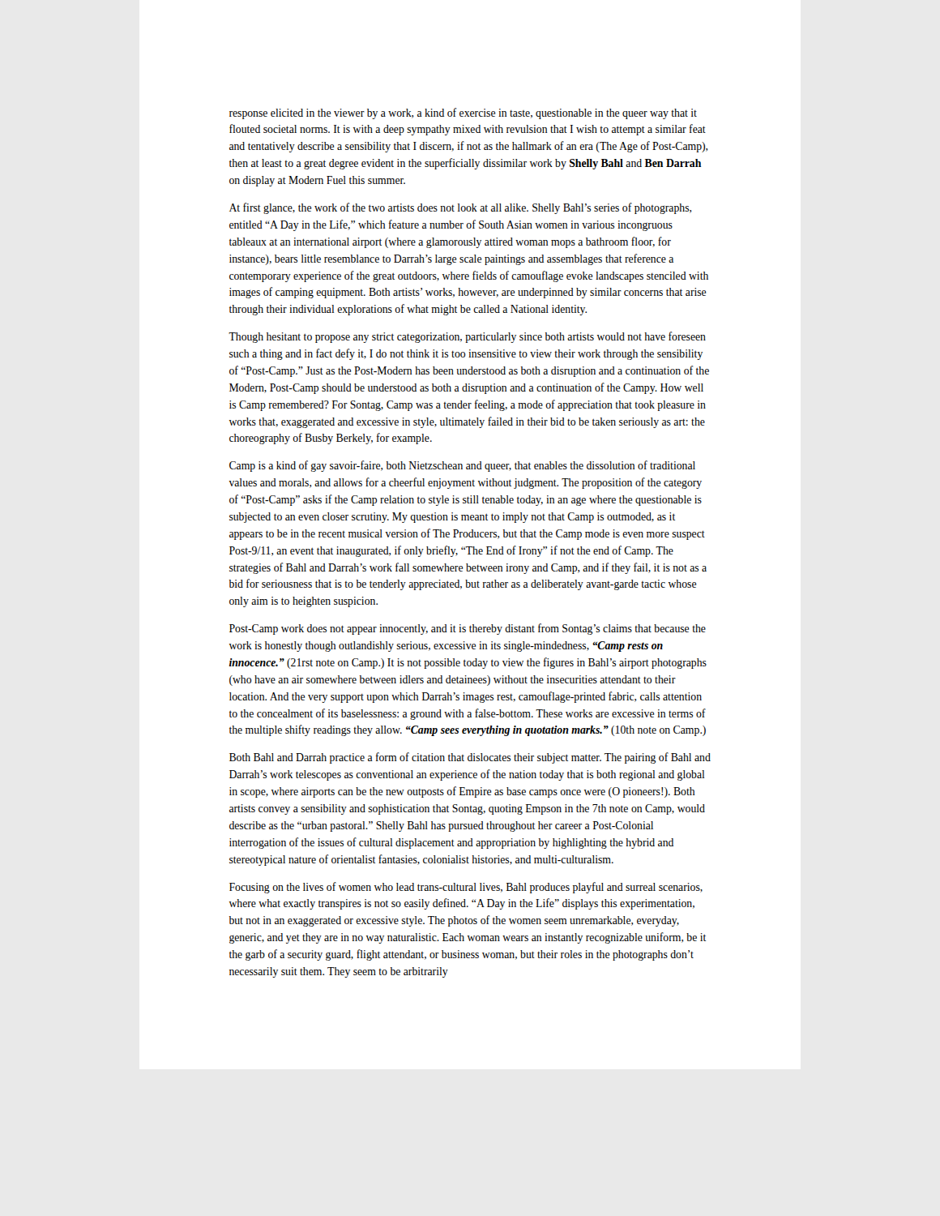response elicited in the viewer by a work, a kind of exercise in taste, questionable in the queer way that it flouted societal norms. It is with a deep sympathy mixed with revulsion that I wish to attempt a similar feat and tentatively describe a sensibility that I discern, if not as the hallmark of an era (The Age of Post-Camp), then at least to a great degree evident in the superficially dissimilar work by Shelly Bahl and Ben Darrah on display at Modern Fuel this summer.
At first glance, the work of the two artists does not look at all alike. Shelly Bahl’s series of photographs, entitled “A Day in the Life,” which feature a number of South Asian women in various incongruous tableaux at an international airport (where a glamorously attired woman mops a bathroom floor, for instance), bears little resemblance to Darrah’s large scale paintings and assemblages that reference a contemporary experience of the great outdoors, where fields of camouflage evoke landscapes stenciled with images of camping equipment. Both artists’ works, however, are underpinned by similar concerns that arise through their individual explorations of what might be called a National identity.
Though hesitant to propose any strict categorization, particularly since both artists would not have foreseen such a thing and in fact defy it, I do not think it is too insensitive to view their work through the sensibility of “Post-Camp.” Just as the Post-Modern has been understood as both a disruption and a continuation of the Modern, Post-Camp should be understood as both a disruption and a continuation of the Campy. How well is Camp remembered? For Sontag, Camp was a tender feeling, a mode of appreciation that took pleasure in works that, exaggerated and excessive in style, ultimately failed in their bid to be taken seriously as art: the choreography of Busby Berkely, for example.
Camp is a kind of gay savoir-faire, both Nietzschean and queer, that enables the dissolution of traditional values and morals, and allows for a cheerful enjoyment without judgment. The proposition of the category of “Post-Camp” asks if the Camp relation to style is still tenable today, in an age where the questionable is subjected to an even closer scrutiny. My question is meant to imply not that Camp is outmoded, as it appears to be in the recent musical version of The Producers, but that the Camp mode is even more suspect Post-9/11, an event that inaugurated, if only briefly, “The End of Irony” if not the end of Camp. The strategies of Bahl and Darrah’s work fall somewhere between irony and Camp, and if they fail, it is not as a bid for seriousness that is to be tenderly appreciated, but rather as a deliberately avant-garde tactic whose only aim is to heighten suspicion.
Post-Camp work does not appear innocently, and it is thereby distant from Sontag’s claims that because the work is honestly though outlandishly serious, excessive in its single-mindedness, “Camp rests on innocence.” (21rst note on Camp.) It is not possible today to view the figures in Bahl’s airport photographs (who have an air somewhere between idlers and detainees) without the insecurities attendant to their location. And the very support upon which Darrah’s images rest, camouflage-printed fabric, calls attention to the concealment of its baselessness: a ground with a false-bottom. These works are excessive in terms of the multiple shifty readings they allow. “Camp sees everything in quotation marks.” (10th note on Camp.)
Both Bahl and Darrah practice a form of citation that dislocates their subject matter. The pairing of Bahl and Darrah’s work telescopes as conventional an experience of the nation today that is both regional and global in scope, where airports can be the new outposts of Empire as base camps once were (O pioneers!). Both artists convey a sensibility and sophistication that Sontag, quoting Empson in the 7th note on Camp, would describe as the “urban pastoral.” Shelly Bahl has pursued throughout her career a Post-Colonial interrogation of the issues of cultural displacement and appropriation by highlighting the hybrid and stereotypical nature of orientalist fantasies, colonialist histories, and multi-culturalism.
Focusing on the lives of women who lead trans-cultural lives, Bahl produces playful and surreal scenarios, where what exactly transpires is not so easily defined. “A Day in the Life” displays this experimentation, but not in an exaggerated or excessive style. The photos of the women seem unremarkable, everyday, generic, and yet they are in no way naturalistic. Each woman wears an instantly recognizable uniform, be it the garb of a security guard, flight attendant, or business woman, but their roles in the photographs don’t necessarily suit them. They seem to be arbitrarily